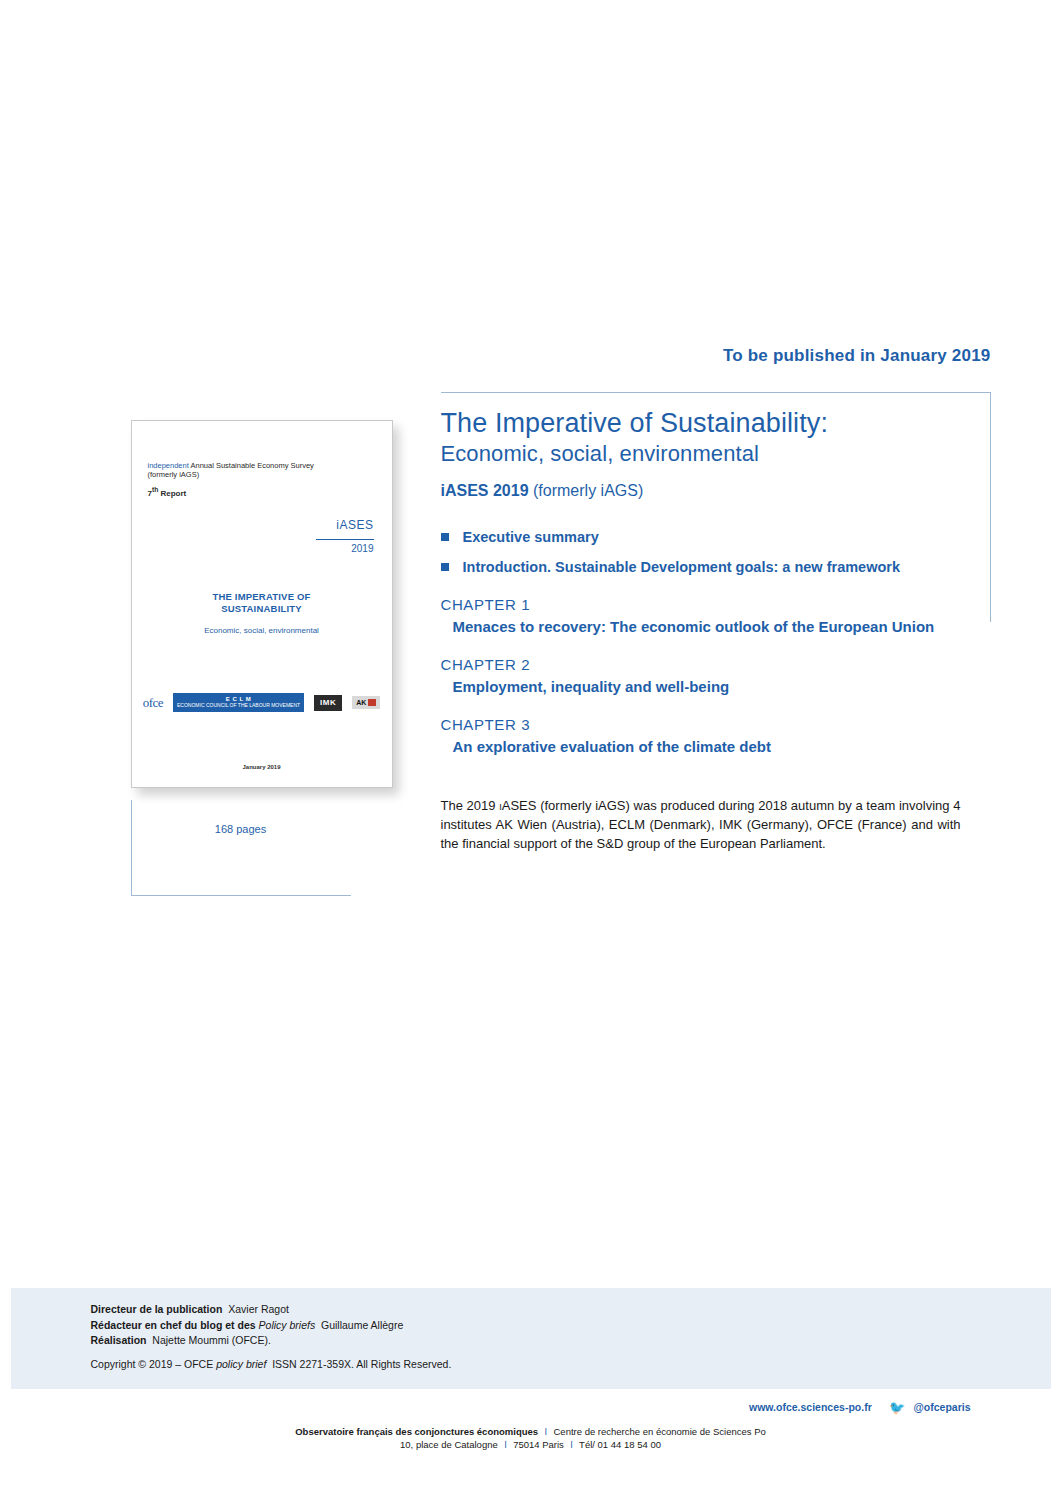To be published in January 2019
independent Annual Sustainable Economy Survey
(formerly iAGS)
7th Report
iASES
2019
THE IMPERATIVE OF
SUSTAINABILITY
Economic, social, environmental
ofce E C L MECONOMIC COUNCIL OF THE LABOUR MOVEMENT IMK AK
January 2019
168 pages
The Imperative of Sustainability: Economic, social, environmental
iASES 2019 (formerly iAGS)
Executive summary
Introduction. Sustainable Development goals: a new framework
CHAPTER 1
Menaces to recovery: The economic outlook of the European Union
CHAPTER 2
Employment, inequality and well-being
CHAPTER 3
An explorative evaluation of the climate debt
The 2019 iASES (formerly iAGS) was produced during 2018 autumn by a team involving 4 institutes AK Wien (Austria), ECLM (Denmark), IMK (Germany), OFCE (France) and with the financial support of the S&D group of the European Parliament.
Directeur de la publication Xavier Ragot
Rédacteur en chef du blog et des Policy briefs Guillaume Allègre
Réalisation Najette Moummi (OFCE).
Copyright © 2019 – OFCE policy brief ISSN 2271-359X. All Rights Reserved.
www.ofce.sciences-po.fr 🐦 @ofceparis
Observatoire français des conjonctures économiques l Centre de recherche en économie de Sciences Po
10, place de Catalogne l 75014 Paris l Tél/ 01 44 18 54 00